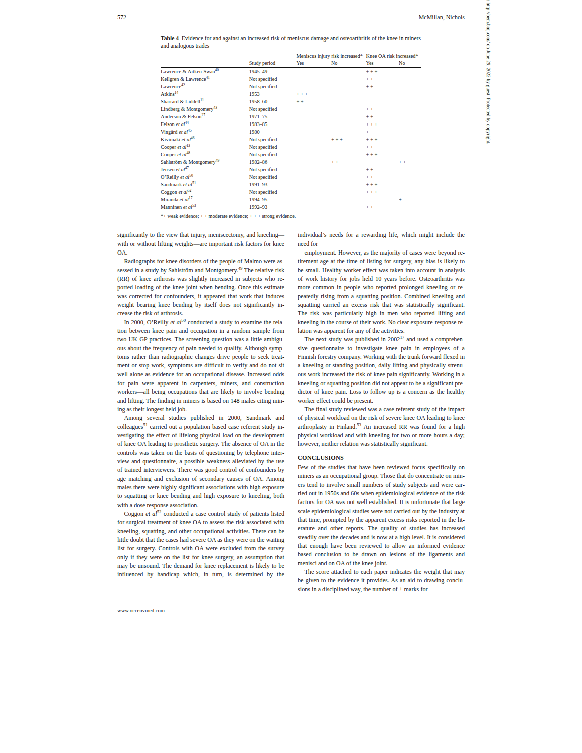Occup Environ Med: first published as 10.1136/oem.2004.017137 on 26 July 2005. Downloaded from http://oem.bmj.com/ on June 29, 2022 by guest. Protected by copyright.
572 McMillan, Nichols
Table 4 Evidence for and against an increased risk of meniscus damage and osteoarthritis of the knee in miners and analogous trades
| | | Meniscus injury risk increased* | Knee OA risk increased* |
| --- | --- | --- | --- |
| | Study period | Yes | No | Yes | No |
| Lawrence & Aitken-Swan 40 | 1945–49 | | | + + + | |
| Kellgren & Lawrence 41 | Not specified | | | + + | |
| Lawrence 42 | Not specified | | | + + | |
| Atkins 14 | 1953 | + + + | | | |
| Sharrard & Liddell 11 | 1958–60 | + + | | | |
| Lindberg & Montgomery 43 | Not specified | | | + + | |
| Anderson & Felson 27 | 1971–75 | | | + + | |
| Felson et al 44 | 1983–85 | | | + + + | |
| Vingård et al 45 | 1980 | | | + | |
| Kivimäki et al 46 | Not specified | | + + + | + + + | |
| Cooper et al 13 | Not specified | | | + + | |
| Cooper et al 48 | Not specified | | | + + + | |
| Sahlström & Montgomery 49 | 1982–86 | | + + | | + + |
| Jensen et al 47 | Not specified | | | + + | |
| O’Reilly et al 50 | Not specified | | | + + | |
| Sandmark et al 51 | 1991–93 | | | + + + | |
| Coggon et al 52 | Not specified | | | + + + | |
| Miranda et al 17 | 1994–95 | | | | + |
| Manninen et al 53 | 1992–93 | | | + + | |
*+ weak evidence; + + moderate evidence; + + + strong evidence.
significantly to the view that injury, meniscectomy, and kneeling—with or without lifting weights—are important risk factors for knee OA.
Radiographs for knee disorders of the people of Malmo were assessed in a study by Sahlström and Montgomery.49 The relative risk (RR) of knee arthrosis was slightly increased in subjects who reported loading of the knee joint when bending. Once this estimate was corrected for confounders, it appeared that work that induces weight bearing knee bending by itself does not significantly increase the risk of arthrosis.
In 2000, O’Reilly et al50 conducted a study to examine the relation between knee pain and occupation in a random sample from two UK GP practices. The screening question was a little ambiguous about the frequency of pain needed to qualify. Although symptoms rather than radiographic changes drive people to seek treatment or stop work, symptoms are difficult to verify and do not sit well alone as evidence for an occupational disease. Increased odds for pain were apparent in carpenters, miners, and construction workers—all being occupations that are likely to involve bending and lifting. The finding in miners is based on 148 males citing mining as their longest held job.
Among several studies published in 2000, Sandmark and colleagues51 carried out a population based case referent study investigating the effect of lifelong physical load on the development of knee OA leading to prosthetic surgery. The absence of OA in the controls was taken on the basis of questioning by telephone interview and questionnaire, a possible weakness alleviated by the use of trained interviewers. There was good control of confounders by age matching and exclusion of secondary causes of OA. Among males there were highly significant associations with high exposure to squatting or knee bending and high exposure to kneeling, both with a dose response association.
Coggon et al52 conducted a case control study of patients listed for surgical treatment of knee OA to assess the risk associated with kneeling, squatting, and other occupational activities. There can be little doubt that the cases had severe OA as they were on the waiting list for surgery. Controls with OA were excluded from the survey only if they were on the list for knee surgery, an assumption that may be unsound. The demand for knee replacement is likely to be influenced by handicap which, in turn, is determined by the individual’s needs for a rewarding life, which might include the need for
employment. However, as the majority of cases were beyond retirement age at the time of listing for surgery, any bias is likely to be small. Healthy worker effect was taken into account in analysis of work history for jobs held 10 years before. Osteoarthritis was more common in people who reported prolonged kneeling or repeatedly rising from a squatting position. Combined kneeling and squatting carried an excess risk that was statistically significant. The risk was particularly high in men who reported lifting and kneeling in the course of their work. No clear exposure-response relation was apparent for any of the activities.
The next study was published in 200217 and used a comprehensive questionnaire to investigate knee pain in employees of a Finnish forestry company. Working with the trunk forward flexed in a kneeling or standing position, daily lifting and physically strenuous work increased the risk of knee pain significantly. Working in a kneeling or squatting position did not appear to be a significant predictor of knee pain. Loss to follow up is a concern as the healthy worker effect could be present.
The final study reviewed was a case referent study of the impact of physical workload on the risk of severe knee OA leading to knee arthroplasty in Finland.53 An increased RR was found for a high physical workload and with kneeling for two or more hours a day; however, neither relation was statistically significant.
Conclusions
Few of the studies that have been reviewed focus specifically on miners as an occupational group. Those that do concentrate on miners tend to involve small numbers of study subjects and were carried out in 1950s and 60s when epidemiological evidence of the risk factors for OA was not well established. It is unfortunate that large scale epidemiological studies were not carried out by the industry at that time, prompted by the apparent excess risks reported in the literature and other reports. The quality of studies has increased steadily over the decades and is now at a high level. It is considered that enough have been reviewed to allow an informed evidence based conclusion to be drawn on lesions of the ligaments and menisci and on OA of the knee joint.
The score attached to each paper indicates the weight that may be given to the evidence it provides. As an aid to drawing conclusions in a disciplined way, the number of + marks for
www.occenvmed.com